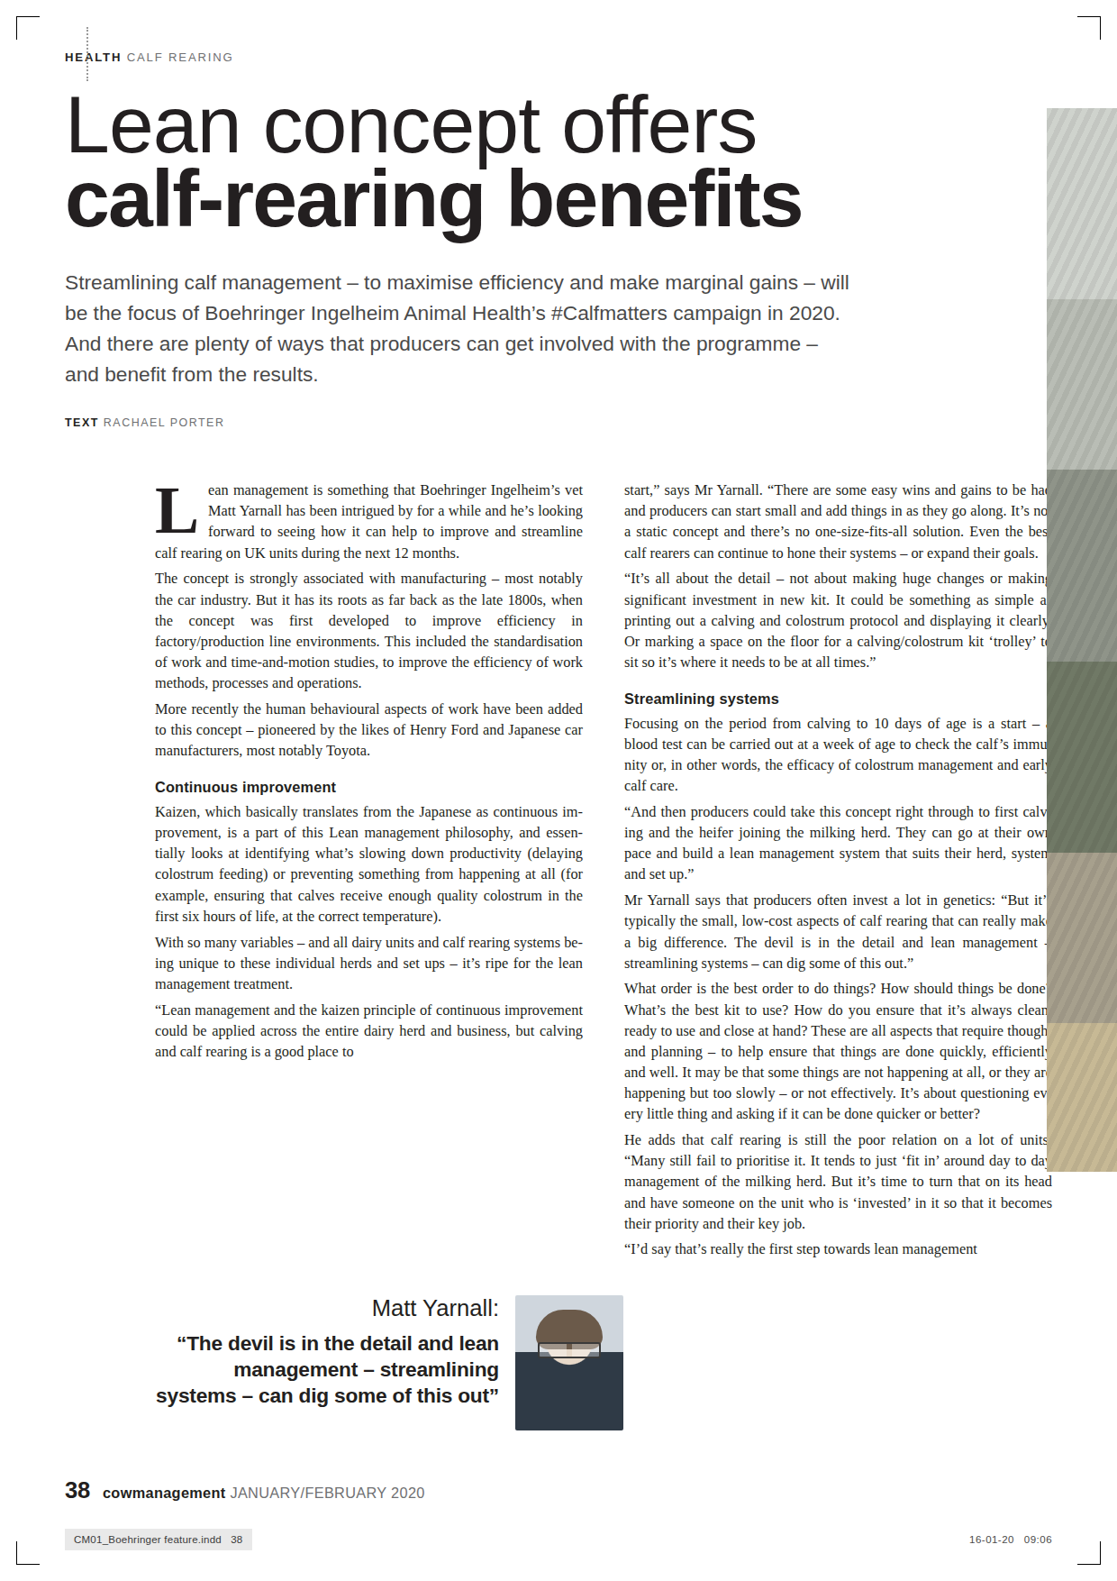HEALTH CALF REARING
Lean concept offers calf-rearing benefits
Streamlining calf management – to maximise efficiency and make marginal gains – will be the focus of Boehringer Ingelheim Animal Health’s #Calfmatters campaign in 2020. And there are plenty of ways that producers can get involved with the programme – and benefit from the results.
TEXT RACHAEL PORTER
Lean management is something that Boehringer Ingelheim’s vet Matt Yarnall has been intrigued by for a while and he’s looking forward to seeing how it can help to improve and streamline calf rearing on UK units during the next 12 months.
The concept is strongly associated with manufacturing – most notably the car industry. But it has its roots as far back as the late 1800s, when the concept was first developed to improve efficiency in factory/production line environments. This included the standardisation of work and time-and-motion studies, to improve the efficiency of work methods, processes and operations.
More recently the human behavioural aspects of work have been added to this concept – pioneered by the likes of Henry Ford and Japanese car manufacturers, most notably Toyota.
Continuous improvement
Kaizen, which basically translates from the Japanese as continuous improvement, is a part of this Lean management philosophy, and essentially looks at identifying what’s slowing down productivity (delaying colostrum feeding) or preventing something from happening at all (for example, ensuring that calves receive enough quality colostrum in the first six hours of life, at the correct temperature).
With so many variables – and all dairy units and calf rearing systems being unique to these individual herds and set ups – it’s ripe for the lean management treatment.
“Lean management and the kaizen principle of continuous improvement could be applied across the entire dairy herd and business, but calving and calf rearing is a good place to
start,” says Mr Yarnall. “There are some easy wins and gains to be had and producers can start small and add things in as they go along. It’s not a static concept and there’s no one-size-fits-all solution. Even the best calf rearers can continue to hone their systems – or expand their goals.
“It’s all about the detail – not about making huge changes or making significant investment in new kit. It could be something as simple as printing out a calving and colostrum protocol and displaying it clearly. Or marking a space on the floor for a calving/colostrum kit ‘trolley’ to sit so it’s where it needs to be at all times.”
Streamlining systems
Focusing on the period from calving to 10 days of age is a start – a blood test can be carried out at a week of age to check the calf’s immunity or, in other words, the efficacy of colostrum management and early calf care.
“And then producers could take this concept right through to first calving and the heifer joining the milking herd. They can go at their own pace and build a lean management system that suits their herd, system and set up.”
Mr Yarnall says that producers often invest a lot in genetics: “But it’s typically the small, low-cost aspects of calf rearing that can really make a big difference. The devil is in the detail and lean management – streamlining systems – can dig some of this out.”
What order is the best order to do things? How should things be done? What’s the best kit to use? How do you ensure that it’s always clean, ready to use and close at hand? These are all aspects that require thought and planning – to help ensure that things are done quickly, efficiently and well. It may be that some things are not happening at all, or they are happening but too slowly – or not effectively. It’s about questioning every little thing and asking if it can be done quicker or better?
He adds that calf rearing is still the poor relation on a lot of units. “Many still fail to prioritise it. It tends to just ‘fit in’ around day to day management of the milking herd. But it’s time to turn that on its head and have someone on the unit who is ‘invested’ in it so that it becomes their priority and their key job.
“I’d say that’s really the first step towards lean management
Matt Yarnall:
“The devil is in the detail and lean management – streamlining systems – can dig some of this out”
38 cowmanagement JANUARY/FEBRUARY 2020
CM01_Boehringer feature.indd 38 16-01-20 09:06